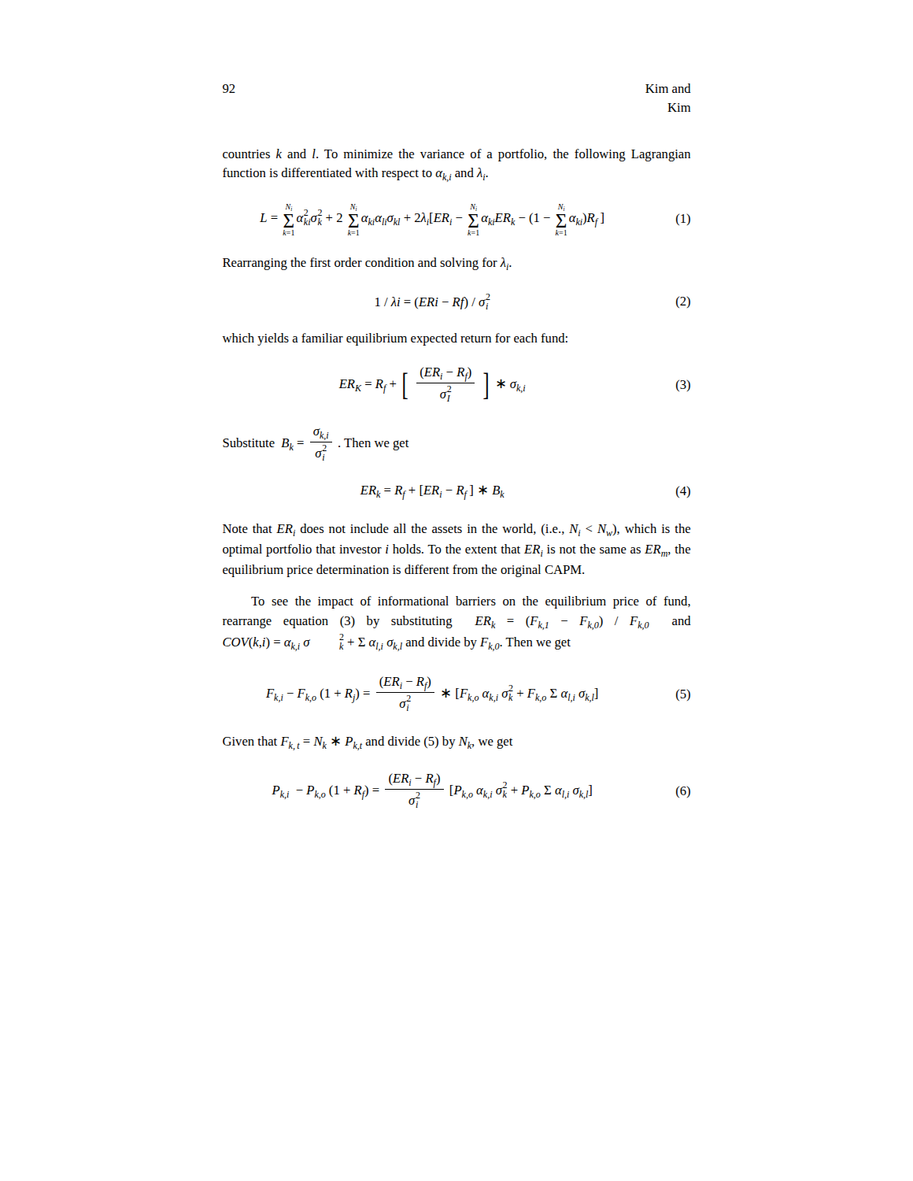92
Kim and
Kim
countries k and l. To minimize the variance of a portfolio, the following Lagrangian function is differentiated with respect to αk,i and λi.
L = Ni Σk=1 α 2 ki σ 2 k + 2 Ni Σk=1 αki αli σkl + 2λi[ERi − Ni Σk=1 αki ERk − (1 − Ni Σk=1 αki)Rf ]
(1)
Rearranging the first order condition and solving for λi.
1 / λi = (ERi − Rf) / σ 2 i
(2)
which yields a familiar equilibrium expected return for each fund:
ERK = Rf + [ (ERi − Rf) σ 2 I ] ∗ σk,i
(3)
Substitute Bk = σk,i σ 2 i . Then we get
ERk = Rf + [ERi − Rf ] ∗ Bk
(4)
Note that ERi does not include all the assets in the world, (i.e., Ni < Nw), which is the optimal portfolio that investor i holds. To the extent that ERi is not the same as ERm, the equilibrium price determination is different from the original CAPM.
To see the impact of informational barriers on the equilibrium price of fund, rearrange equation (3) by substituting ERk = (Fk,1 − Fk,0) / Fk,0 and COV(k,i) = αk,i σ 2 k + Σ αl,i σk,l and divide by Fk,0. Then we get
Fk,i − Fk,o (1 + Rj) = (ERi − Rf) σ 2 i ∗ [Fk,o αk,i σ 2 k + Fk,o Σ αl,i σk,l]
(5)
Given that Fk, t = Nk ∗ Pk,t and divide (5) by Nk, we get
Pk,i − Pk,o (1 + Rf) = (ERi − Rf) σ 2 i [Pk,o αk,i σ 2 k + Pk,o Σ αl,i σk,l]
(6)